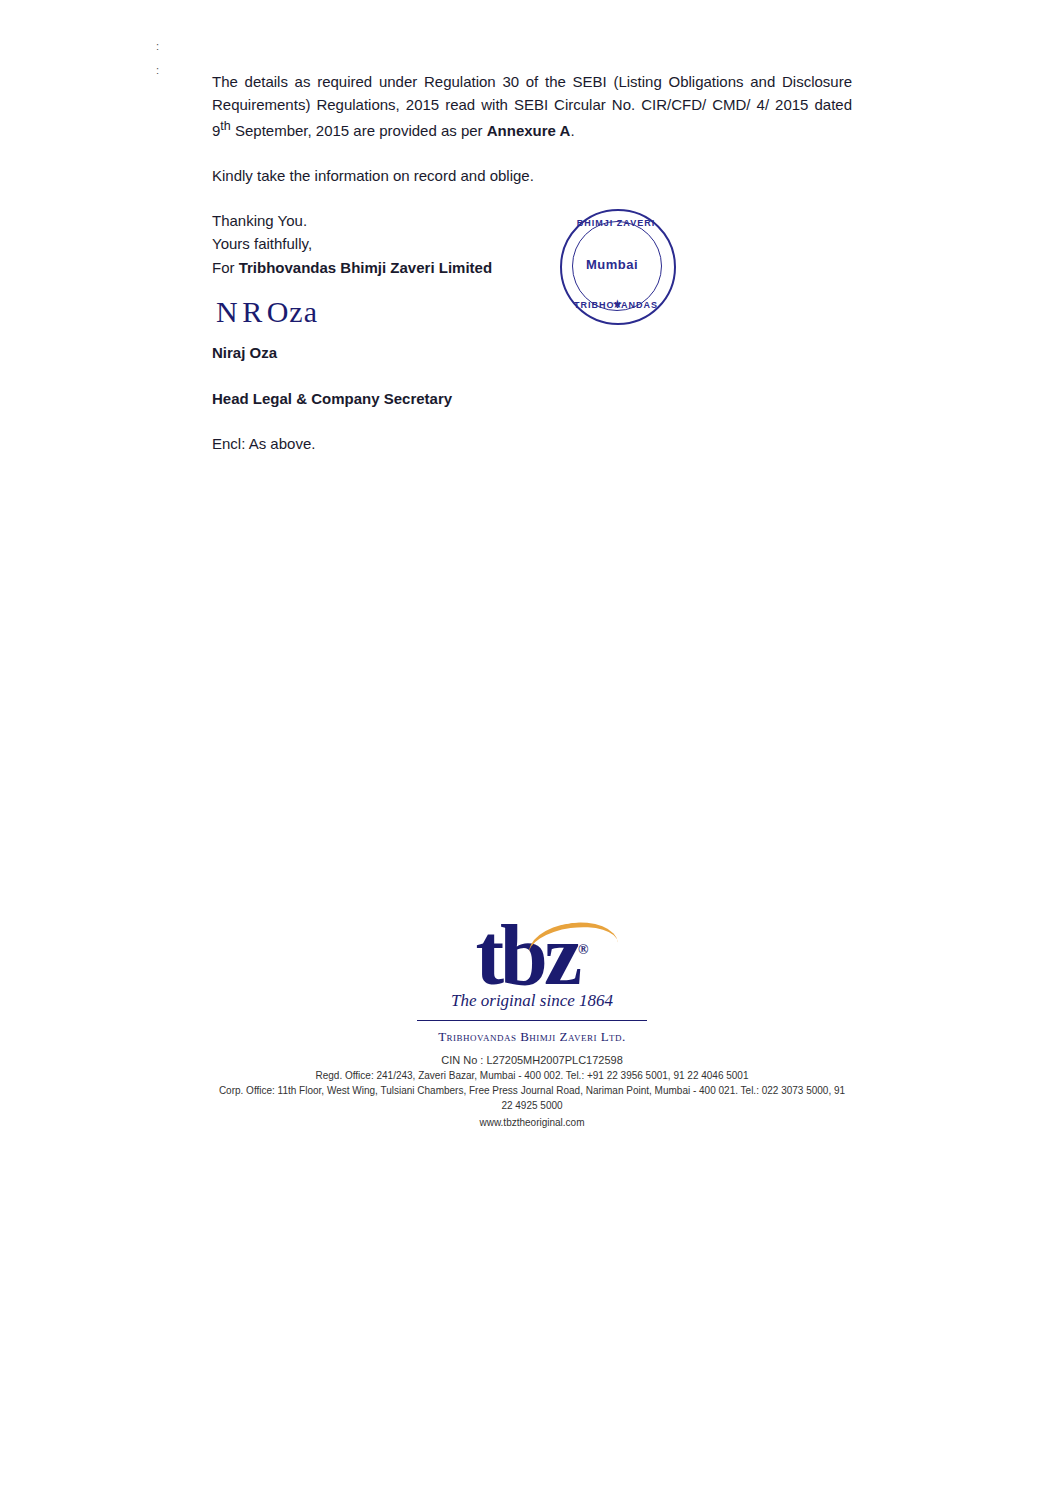: :
The details as required under Regulation 30 of the SEBI (Listing Obligations and Disclosure Requirements) Regulations, 2015 read with SEBI Circular No. CIR/CFD/ CMD/ 4/ 2015 dated 9th September, 2015 are provided as per Annexure A.
Kindly take the information on record and oblige.
Thanking You.
Yours faithfully,
For Tribhovandas Bhimji Zaveri Limited
BHIMJI ZAVERI
Mumbai
TRIBHOVANDAS
★
N R Oza
Niraj Oza
Head Legal & Company Secretary
Encl: As above.
tbz®
The original since 1864
Tribhovandas Bhimji Zaveri Ltd.
CIN No : L27205MH2007PLC172598
Regd. Office: 241/243, Zaveri Bazar, Mumbai - 400 002. Tel.: +91 22 3956 5001, 91 22 4046 5001
Corp. Office: 11th Floor, West Wing, Tulsiani Chambers, Free Press Journal Road, Nariman Point, Mumbai - 400 021. Tel.: 022 3073 5000, 91 22 4925 5000
www.tbztheoriginal.com